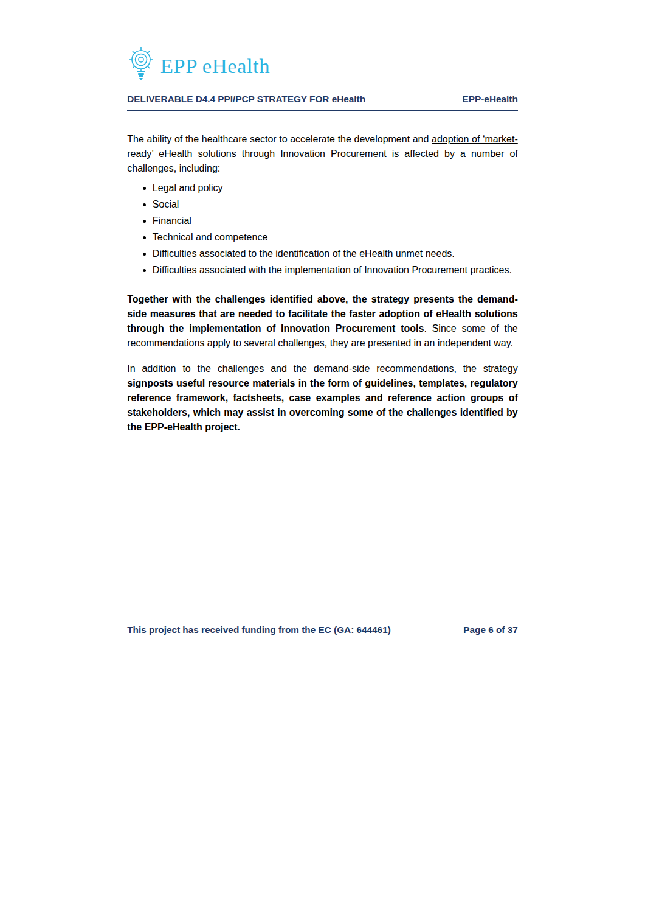EPP eHealth
DELIVERABLE D4.4 PPI/PCP STRATEGY FOR eHealth EPP-eHealth
The ability of the healthcare sector to accelerate the development and adoption of ‘market-ready’ eHealth solutions through Innovation Procurement is affected by a number of challenges, including:
Legal and policy
Social
Financial
Technical and competence
Difficulties associated to the identification of the eHealth unmet needs.
Difficulties associated with the implementation of Innovation Procurement practices.
Together with the challenges identified above, the strategy presents the demand-side measures that are needed to facilitate the faster adoption of eHealth solutions through the implementation of Innovation Procurement tools. Since some of the recommendations apply to several challenges, they are presented in an independent way.
In addition to the challenges and the demand-side recommendations, the strategy signposts useful resource materials in the form of guidelines, templates, regulatory reference framework, factsheets, case examples and reference action groups of stakeholders, which may assist in overcoming some of the challenges identified by the EPP-eHealth project.
This project has received funding from the EC (GA: 644461) Page 6 of 37